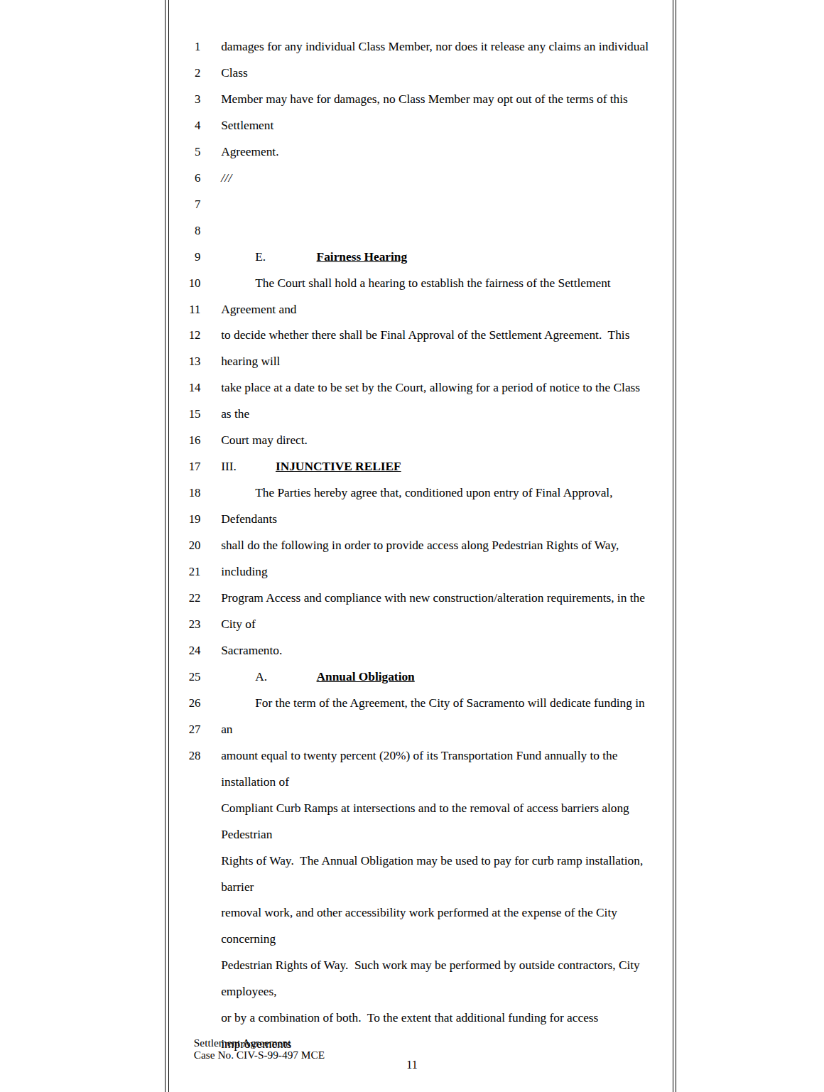1
2
3
4
5
6
7
8
9
10
11
12
13
14
15
16
17
18
19
20
21
22
23
24
25
26
27
28
damages for any individual Class Member, nor does it release any claims an individual Class
Member may have for damages, no Class Member may opt out of the terms of this Settlement
Agreement.
///
E.
Fairness Hearing
The Court shall hold a hearing to establish the fairness of the Settlement Agreement and
to decide whether there shall be Final Approval of the Settlement Agreement. This hearing will
take place at a date to be set by the Court, allowing for a period of notice to the Class as the
Court may direct.
III.
INJUNCTIVE RELIEF
The Parties hereby agree that, conditioned upon entry of Final Approval, Defendants
shall do the following in order to provide access along Pedestrian Rights of Way, including
Program Access and compliance with new construction/alteration requirements, in the City of
Sacramento.
A.
Annual Obligation
For the term of the Agreement, the City of Sacramento will dedicate funding in an
amount equal to twenty percent (20%) of its Transportation Fund annually to the installation of
Compliant Curb Ramps at intersections and to the removal of access barriers along Pedestrian
Rights of Way. The Annual Obligation may be used to pay for curb ramp installation, barrier
removal work, and other accessibility work performed at the expense of the City concerning
Pedestrian Rights of Way. Such work may be performed by outside contractors, City employees,
or by a combination of both. To the extent that additional funding for access improvements
Settlement Agreement
Case No. CIV-S-99-497 MCE
11